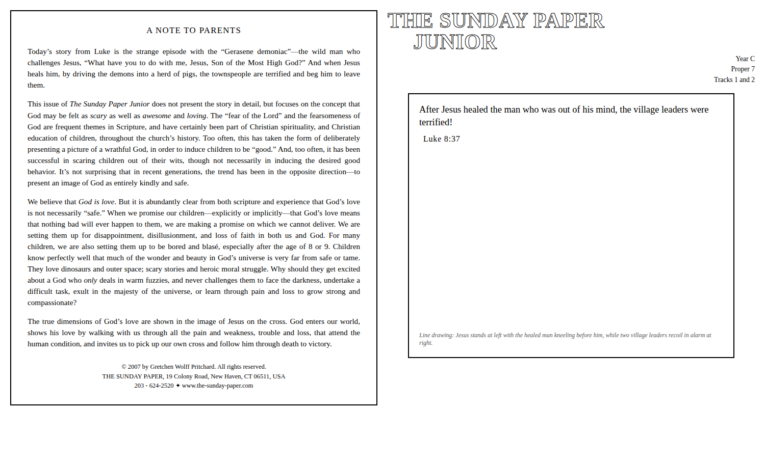A Note to Parents
Today’s story from Luke is the strange episode with the “Gerasene demoniac”—the wild man who challenges Jesus, “What have you to do with me, Jesus, Son of the Most High God?” And when Jesus heals him, by driving the demons into a herd of pigs, the townspeople are terrified and beg him to leave them.
This issue of The Sunday Paper Junior does not present the story in detail, but focuses on the concept that God may be felt as scary as well as awesome and loving. The “fear of the Lord” and the fearsomeness of God are frequent themes in Scripture, and have certainly been part of Christian spirituality, and Christian education of children, throughout the church’s history. Too often, this has taken the form of deliberately presenting a picture of a wrathful God, in order to induce children to be “good.” And, too often, it has been successful in scaring children out of their wits, though not necessarily in inducing the desired good behavior. It’s not surprising that in recent generations, the trend has been in the opposite direction—to present an image of God as entirely kindly and safe.
We believe that God is love. But it is abundantly clear from both scripture and experience that God’s love is not necessarily “safe.” When we promise our children—explicitly or implicitly—that God’s love means that nothing bad will ever happen to them, we are making a promise on which we cannot deliver. We are setting them up for disappointment, disillusionment, and loss of faith in both us and God. For many children, we are also setting them up to be bored and blasé, especially after the age of 8 or 9. Children know perfectly well that much of the wonder and beauty in God’s universe is very far from safe or tame. They love dinosaurs and outer space; scary stories and heroic moral struggle. Why should they get excited about a God who only deals in warm fuzzies, and never challenges them to face the darkness, undertake a difficult task, exult in the majesty of the universe, or learn through pain and loss to grow strong and compassionate?
The true dimensions of God’s love are shown in the image of Jesus on the cross. God enters our world, shows his love by walking with us through all the pain and weakness, trouble and loss, that attend the human condition, and invites us to pick up our own cross and follow him through death to victory.
© 2007 by Gretchen Wolff Pritchard. All rights reserved.
THE SUNDAY PAPER, 19 Colony Road, New Haven, CT 06511, USA
203 - 624-2520 ✦ www.the-sunday-paper.com
The Sunday Paper Junior
Year C
Proper 7
Tracks 1 and 2
After Jesus healed the man who was out of his mind, the village leaders were terrified!
Luke 8:37
Line drawing: Jesus stands at left with the healed man kneeling before him, while two village leaders recoil in alarm at right.